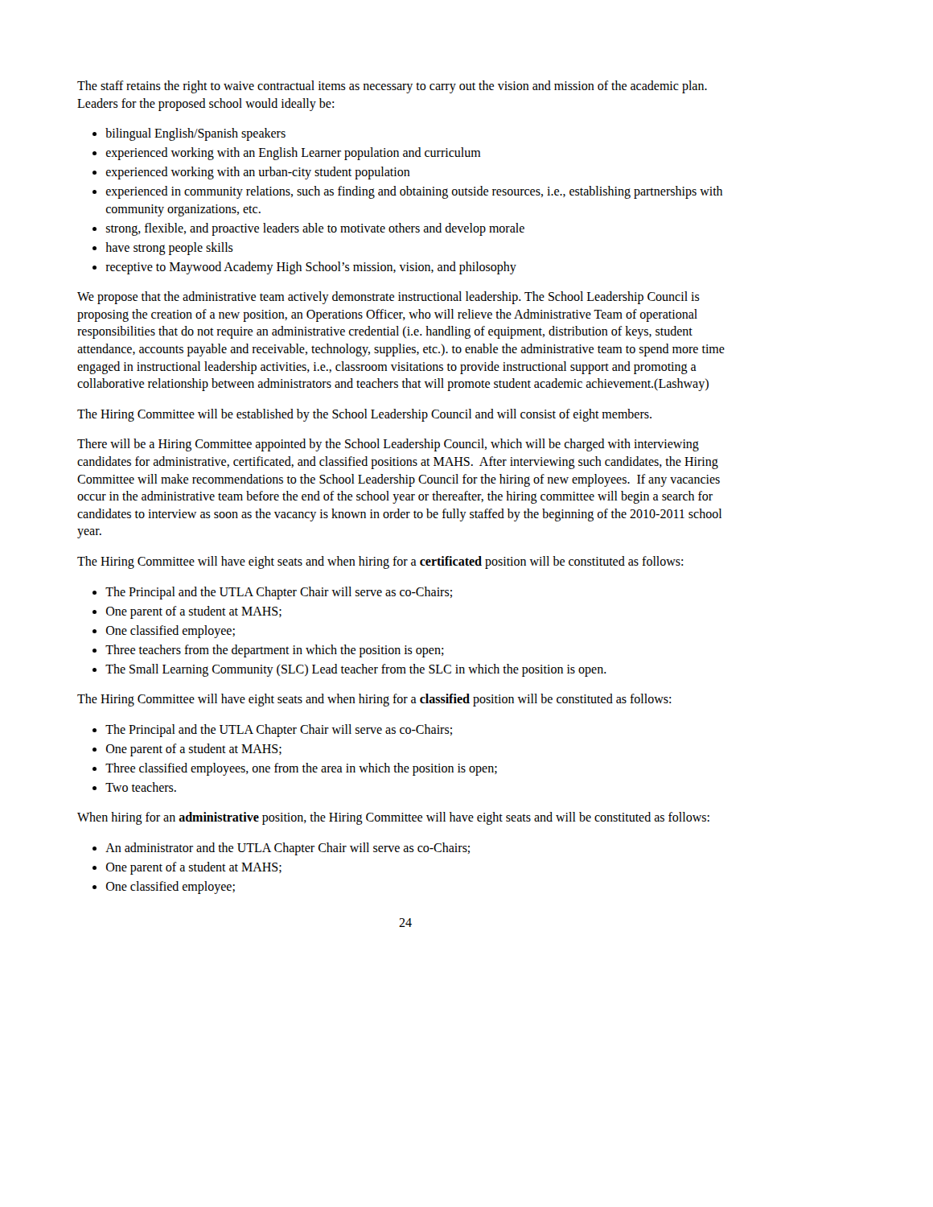The staff retains the right to waive contractual items as necessary to carry out the vision and mission of the academic plan. Leaders for the proposed school would ideally be:
bilingual English/Spanish speakers
experienced working with an English Learner population and curriculum
experienced working with an urban-city student population
experienced in community relations, such as finding and obtaining outside resources, i.e., establishing partnerships with community organizations, etc.
strong, flexible, and proactive leaders able to motivate others and develop morale
have strong people skills
receptive to Maywood Academy High School’s mission, vision, and philosophy
We propose that the administrative team actively demonstrate instructional leadership. The School Leadership Council is proposing the creation of a new position, an Operations Officer, who will relieve the Administrative Team of operational responsibilities that do not require an administrative credential (i.e. handling of equipment, distribution of keys, student attendance, accounts payable and receivable, technology, supplies, etc.). to enable the administrative team to spend more time engaged in instructional leadership activities, i.e., classroom visitations to provide instructional support and promoting a collaborative relationship between administrators and teachers that will promote student academic achievement.(Lashway)
The Hiring Committee will be established by the School Leadership Council and will consist of eight members.
There will be a Hiring Committee appointed by the School Leadership Council, which will be charged with interviewing candidates for administrative, certificated, and classified positions at MAHS. After interviewing such candidates, the Hiring Committee will make recommendations to the School Leadership Council for the hiring of new employees. If any vacancies occur in the administrative team before the end of the school year or thereafter, the hiring committee will begin a search for candidates to interview as soon as the vacancy is known in order to be fully staffed by the beginning of the 2010-2011 school year.
The Hiring Committee will have eight seats and when hiring for a certificated position will be constituted as follows:
The Principal and the UTLA Chapter Chair will serve as co-Chairs;
One parent of a student at MAHS;
One classified employee;
Three teachers from the department in which the position is open;
The Small Learning Community (SLC) Lead teacher from the SLC in which the position is open.
The Hiring Committee will have eight seats and when hiring for a classified position will be constituted as follows:
The Principal and the UTLA Chapter Chair will serve as co-Chairs;
One parent of a student at MAHS;
Three classified employees, one from the area in which the position is open;
Two teachers.
When hiring for an administrative position, the Hiring Committee will have eight seats and will be constituted as follows:
An administrator and the UTLA Chapter Chair will serve as co-Chairs;
One parent of a student at MAHS;
One classified employee;
24